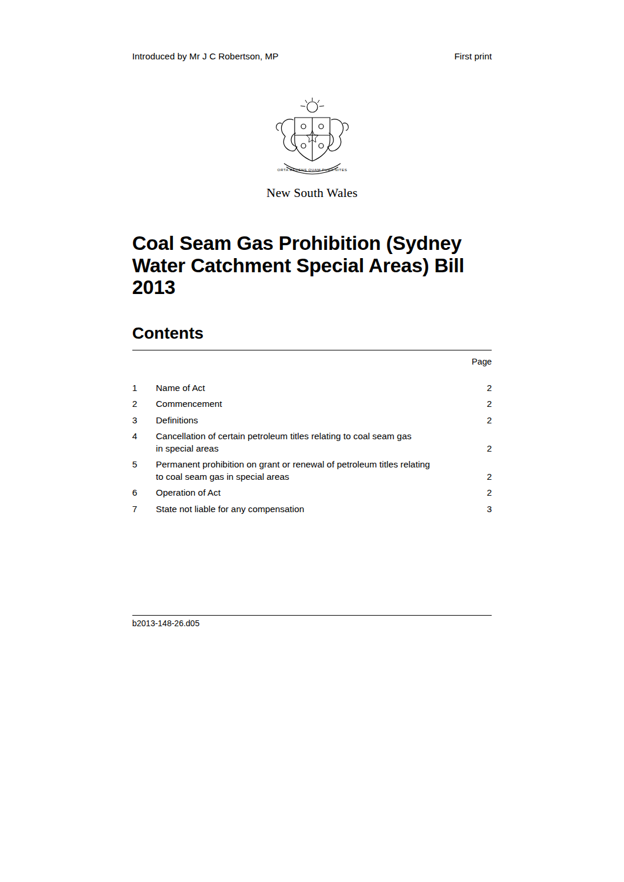Introduced by Mr J C Robertson, MP First print
ORTA RECENS QUAM PURA NITES
New South Wales
Coal Seam Gas Prohibition (Sydney Water Catchment Special Areas) Bill 2013
Contents
Page
| 1 | Name of Act | 2 |
| 2 | Commencement | 2 |
| 3 | Definitions | 2 |
| 4 | Cancellation of certain petroleum titles relating to coal seam gas in special areas | 2 |
| 5 | Permanent prohibition on grant or renewal of petroleum titles relating to coal seam gas in special areas | 2 |
| 6 | Operation of Act | 2 |
| 7 | State not liable for any compensation | 3 |
b2013-148-26.d05